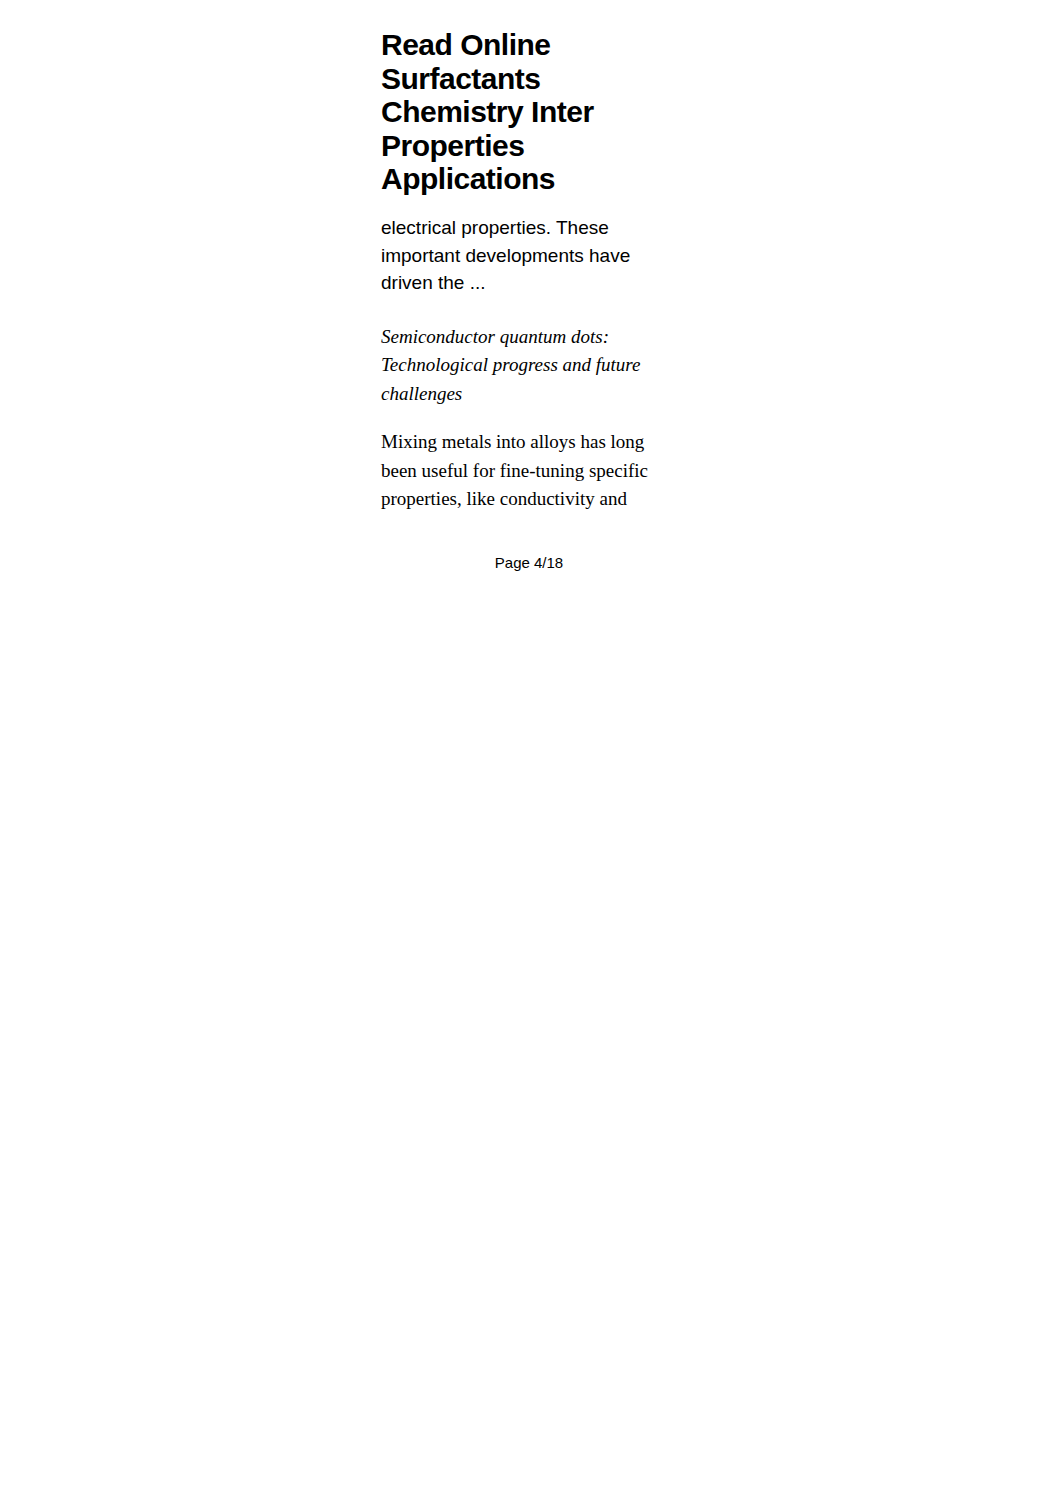Read Online Surfactants Chemistry Inter Properties Applications
electrical properties. These important developments have driven the ...
Semiconductor quantum dots: Technological progress and future challenges
Mixing metals into alloys has long been useful for fine-tuning specific properties, like conductivity and
Page 4/18